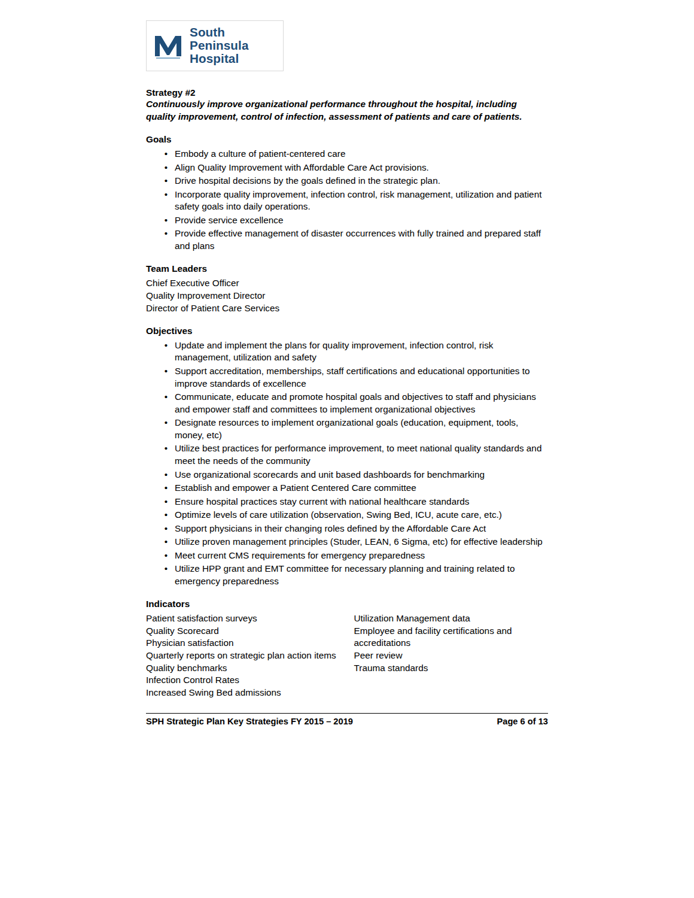South
Peninsula
Hospital
Strategy #2
Continuously improve organizational performance throughout the hospital, including quality improvement, control of infection, assessment of patients and care of patients.
Goals
Embody a culture of patient-centered care
Align Quality Improvement with Affordable Care Act provisions.
Drive hospital decisions by the goals defined in the strategic plan.
Incorporate quality improvement, infection control, risk management, utilization and patient safety goals into daily operations.
Provide service excellence
Provide effective management of disaster occurrences with fully trained and prepared staff and plans
Team Leaders
Chief Executive Officer
Quality Improvement Director
Director of Patient Care Services
Objectives
Update and implement the plans for quality improvement, infection control, risk management, utilization and safety
Support accreditation, memberships, staff certifications and educational opportunities to improve standards of excellence
Communicate, educate and promote hospital goals and objectives to staff and physicians and empower staff and committees to implement organizational objectives
Designate resources to implement organizational goals (education, equipment, tools, money, etc)
Utilize best practices for performance improvement, to meet national quality standards and meet the needs of the community
Use organizational scorecards and unit based dashboards for benchmarking
Establish and empower a Patient Centered Care committee
Ensure hospital practices stay current with national healthcare standards
Optimize levels of care utilization (observation, Swing Bed, ICU, acute care, etc.)
Support physicians in their changing roles defined by the Affordable Care Act
Utilize proven management principles (Studer, LEAN, 6 Sigma, etc) for effective leadership
Meet current CMS requirements for emergency preparedness
Utilize HPP grant and EMT committee for necessary planning and training related to emergency preparedness
Indicators
Patient satisfaction surveys
Quality Scorecard
Physician satisfaction
Quarterly reports on strategic plan action items
Quality benchmarks
Infection Control Rates
Increased Swing Bed admissions
Utilization Management data
Employee and facility certifications and accreditations
Peer review
Trauma standards
SPH Strategic Plan Key Strategies FY 2015 – 2019 Page 6 of 13